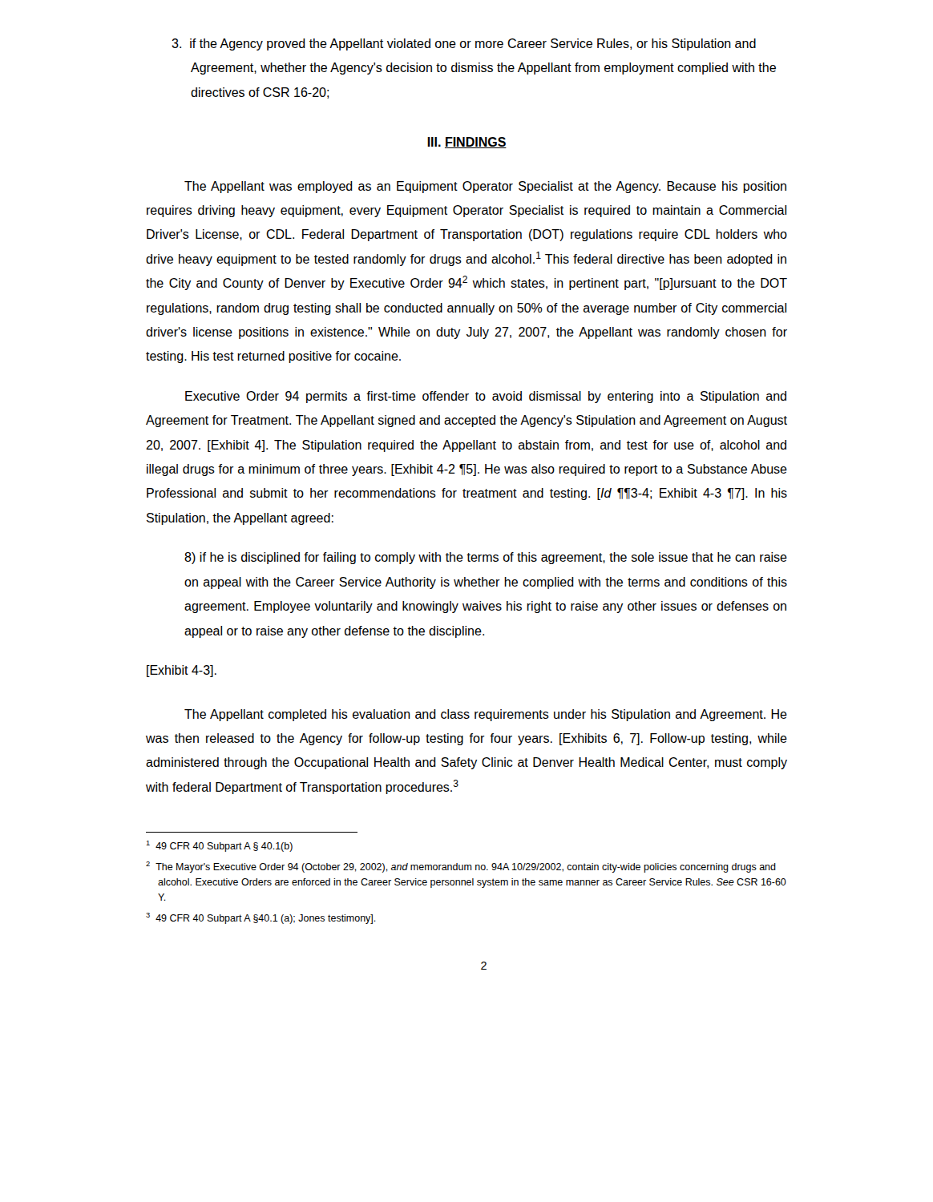3. if the Agency proved the Appellant violated one or more Career Service Rules, or his Stipulation and Agreement, whether the Agency's decision to dismiss the Appellant from employment complied with the directives of CSR 16-20;
III. FINDINGS
The Appellant was employed as an Equipment Operator Specialist at the Agency. Because his position requires driving heavy equipment, every Equipment Operator Specialist is required to maintain a Commercial Driver's License, or CDL. Federal Department of Transportation (DOT) regulations require CDL holders who drive heavy equipment to be tested randomly for drugs and alcohol.1 This federal directive has been adopted in the City and County of Denver by Executive Order 942 which states, in pertinent part, "[p]ursuant to the DOT regulations, random drug testing shall be conducted annually on 50% of the average number of City commercial driver's license positions in existence." While on duty July 27, 2007, the Appellant was randomly chosen for testing. His test returned positive for cocaine.
Executive Order 94 permits a first-time offender to avoid dismissal by entering into a Stipulation and Agreement for Treatment. The Appellant signed and accepted the Agency's Stipulation and Agreement on August 20, 2007. [Exhibit 4]. The Stipulation required the Appellant to abstain from, and test for use of, alcohol and illegal drugs for a minimum of three years. [Exhibit 4-2 ¶5]. He was also required to report to a Substance Abuse Professional and submit to her recommendations for treatment and testing. [Id ¶¶3-4; Exhibit 4-3 ¶7]. In his Stipulation, the Appellant agreed:
8) if he is disciplined for failing to comply with the terms of this agreement, the sole issue that he can raise on appeal with the Career Service Authority is whether he complied with the terms and conditions of this agreement. Employee voluntarily and knowingly waives his right to raise any other issues or defenses on appeal or to raise any other defense to the discipline.
[Exhibit 4-3].
The Appellant completed his evaluation and class requirements under his Stipulation and Agreement. He was then released to the Agency for follow-up testing for four years. [Exhibits 6, 7]. Follow-up testing, while administered through the Occupational Health and Safety Clinic at Denver Health Medical Center, must comply with federal Department of Transportation procedures.3
1 49 CFR 40 Subpart A § 40.1(b)
2 The Mayor's Executive Order 94 (October 29, 2002), and memorandum no. 94A 10/29/2002, contain city-wide policies concerning drugs and alcohol. Executive Orders are enforced in the Career Service personnel system in the same manner as Career Service Rules. See CSR 16-60 Y.
3 49 CFR 40 Subpart A §40.1 (a); Jones testimony].
2